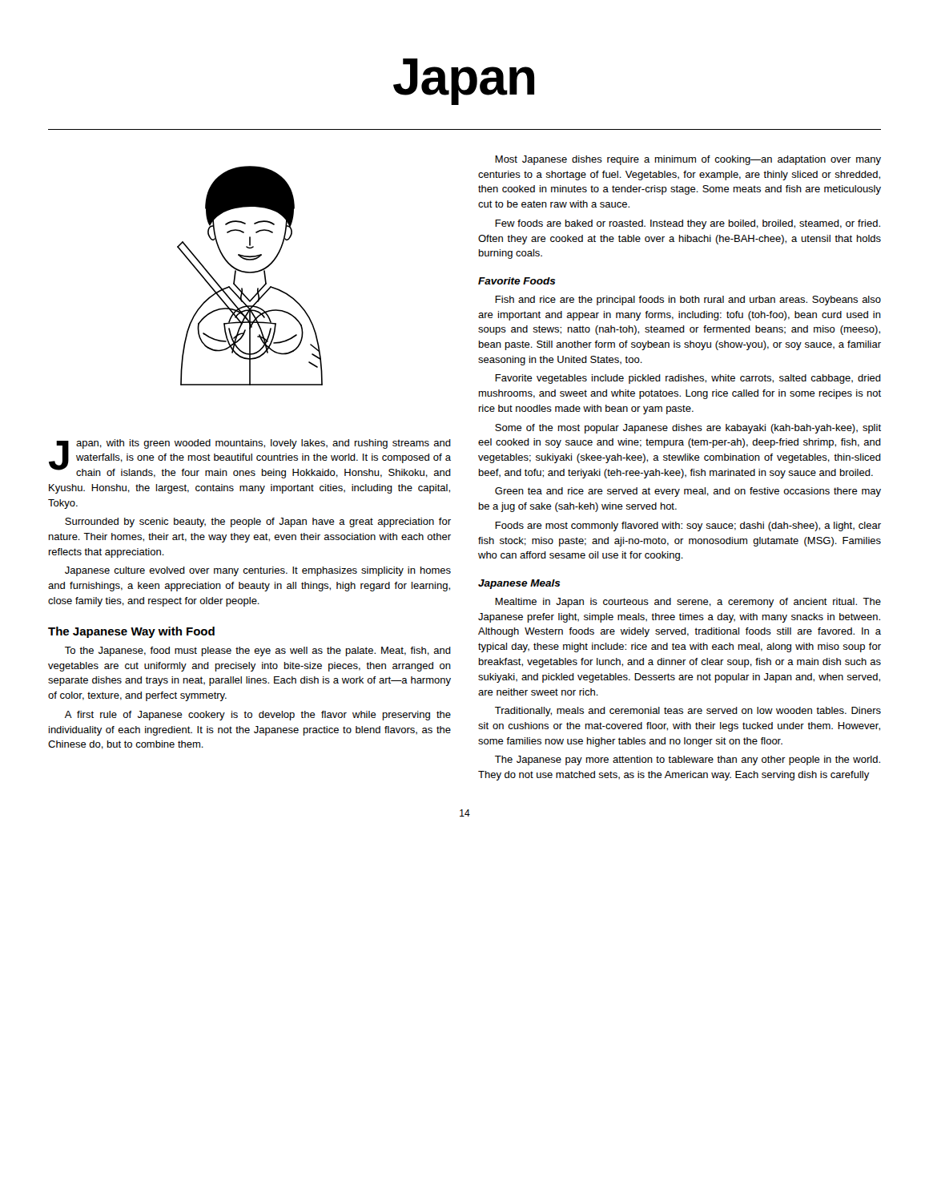Japan
Japan, with its green wooded mountains, lovely lakes, and rushing streams and waterfalls, is one of the most beautiful countries in the world. It is composed of a chain of islands, the four main ones being Hokkaido, Honshu, Shikoku, and Kyushu. Honshu, the largest, contains many important cities, including the capital, Tokyo.
Surrounded by scenic beauty, the people of Japan have a great appreciation for nature. Their homes, their art, the way they eat, even their association with each other reflects that appreciation.
Japanese culture evolved over many centuries. It emphasizes simplicity in homes and furnishings, a keen appreciation of beauty in all things, high regard for learning, close family ties, and respect for older people.
The Japanese Way with Food
To the Japanese, food must please the eye as well as the palate. Meat, fish, and vegetables are cut uniformly and precisely into bite-size pieces, then arranged on separate dishes and trays in neat, parallel lines. Each dish is a work of art—a harmony of color, texture, and perfect symmetry.
A first rule of Japanese cookery is to develop the flavor while preserving the individuality of each ingredient. It is not the Japanese practice to blend flavors, as the Chinese do, but to combine them.
Most Japanese dishes require a minimum of cooking—an adaptation over many centuries to a shortage of fuel. Vegetables, for example, are thinly sliced or shredded, then cooked in minutes to a tender-crisp stage. Some meats and fish are meticulously cut to be eaten raw with a sauce.
Few foods are baked or roasted. Instead they are boiled, broiled, steamed, or fried. Often they are cooked at the table over a hibachi (he-BAH-chee), a utensil that holds burning coals.
Favorite Foods
Fish and rice are the principal foods in both rural and urban areas. Soybeans also are important and appear in many forms, including: tofu (toh-foo), bean curd used in soups and stews; natto (nah-toh), steamed or fermented beans; and miso (meeso), bean paste. Still another form of soybean is shoyu (show-you), or soy sauce, a familiar seasoning in the United States, too.
Favorite vegetables include pickled radishes, white carrots, salted cabbage, dried mushrooms, and sweet and white potatoes. Long rice called for in some recipes is not rice but noodles made with bean or yam paste.
Some of the most popular Japanese dishes are kabayaki (kah-bah-yah-kee), split eel cooked in soy sauce and wine; tempura (tem-per-ah), deep-fried shrimp, fish, and vegetables; sukiyaki (skee-yah-kee), a stewlike combination of vegetables, thin-sliced beef, and tofu; and teriyaki (teh-ree-yah-kee), fish marinated in soy sauce and broiled.
Green tea and rice are served at every meal, and on festive occasions there may be a jug of sake (sah-keh) wine served hot.
Foods are most commonly flavored with: soy sauce; dashi (dah-shee), a light, clear fish stock; miso paste; and aji-no-moto, or monosodium glutamate (MSG). Families who can afford sesame oil use it for cooking.
Japanese Meals
Mealtime in Japan is courteous and serene, a ceremony of ancient ritual. The Japanese prefer light, simple meals, three times a day, with many snacks in between. Although Western foods are widely served, traditional foods still are favored. In a typical day, these might include: rice and tea with each meal, along with miso soup for breakfast, vegetables for lunch, and a dinner of clear soup, fish or a main dish such as sukiyaki, and pickled vegetables. Desserts are not popular in Japan and, when served, are neither sweet nor rich.
Traditionally, meals and ceremonial teas are served on low wooden tables. Diners sit on cushions or the mat-covered floor, with their legs tucked under them. However, some families now use higher tables and no longer sit on the floor.
The Japanese pay more attention to tableware than any other people in the world. They do not use matched sets, as is the American way. Each serving dish is carefully
14